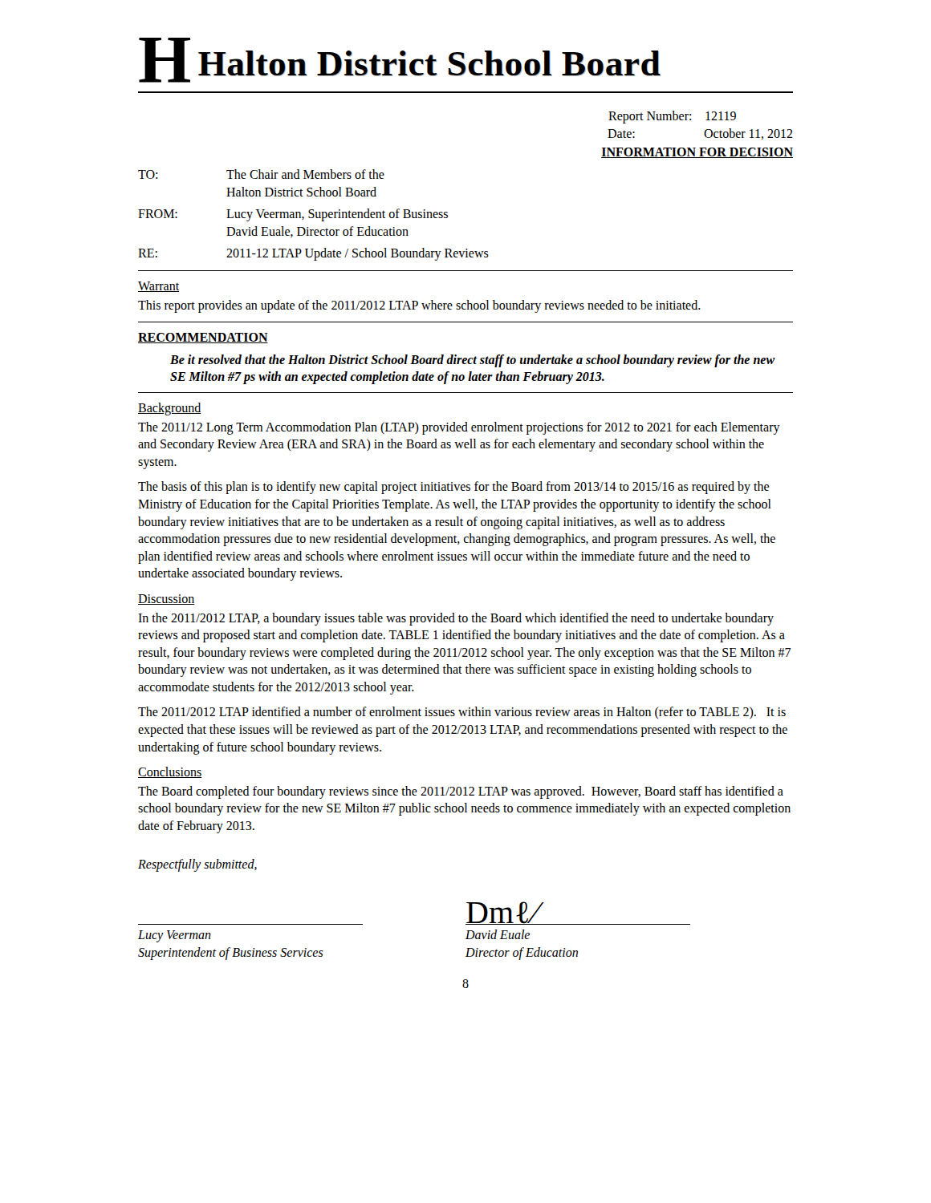H
Halton District School Board
Report Number: 12119 Date: October 11, 2012
INFORMATION FOR DECISION
| TO: | The Chair and Members of the Halton District School Board |
| FROM: | Lucy Veerman, Superintendent of Business David Euale, Director of Education |
| RE: | 2011-12 LTAP Update / School Boundary Reviews |
Warrant
This report provides an update of the 2011/2012 LTAP where school boundary reviews needed to be initiated.
RECOMMENDATION
Be it resolved that the Halton District School Board direct staff to undertake a school boundary review for the new SE Milton #7 ps with an expected completion date of no later than February 2013.
Background
The 2011/12 Long Term Accommodation Plan (LTAP) provided enrolment projections for 2012 to 2021 for each Elementary and Secondary Review Area (ERA and SRA) in the Board as well as for each elementary and secondary school within the system.
The basis of this plan is to identify new capital project initiatives for the Board from 2013/14 to 2015/16 as required by the Ministry of Education for the Capital Priorities Template. As well, the LTAP provides the opportunity to identify the school boundary review initiatives that are to be undertaken as a result of ongoing capital initiatives, as well as to address accommodation pressures due to new residential development, changing demographics, and program pressures. As well, the plan identified review areas and schools where enrolment issues will occur within the immediate future and the need to undertake associated boundary reviews.
Discussion
In the 2011/2012 LTAP, a boundary issues table was provided to the Board which identified the need to undertake boundary reviews and proposed start and completion date. TABLE 1 identified the boundary initiatives and the date of completion. As a result, four boundary reviews were completed during the 2011/2012 school year. The only exception was that the SE Milton #7 boundary review was not undertaken, as it was determined that there was sufficient space in existing holding schools to accommodate students for the 2012/2013 school year.
The 2011/2012 LTAP identified a number of enrolment issues within various review areas in Halton (refer to TABLE 2). It is expected that these issues will be reviewed as part of the 2012/2013 LTAP, and recommendations presented with respect to the undertaking of future school boundary reviews.
Conclusions
The Board completed four boundary reviews since the 2011/2012 LTAP was approved. However, Board staff has identified a school boundary review for the new SE Milton #7 public school needs to commence immediately with an expected completion date of February 2013.
Respectfully submitted,
| Lucy Veerman Superintendent of Business Services | D m ℓ ⁄ David Euale Director of Education |
8